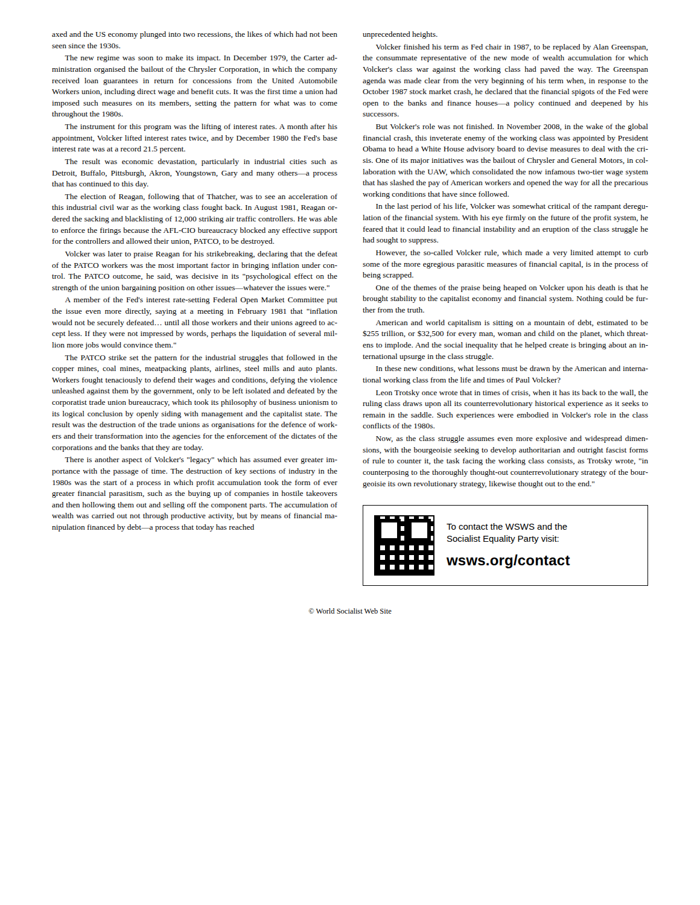axed and the US economy plunged into two recessions, the likes of which had not been seen since the 1930s.
The new regime was soon to make its impact. In December 1979, the Carter administration organised the bailout of the Chrysler Corporation, in which the company received loan guarantees in return for concessions from the United Automobile Workers union, including direct wage and benefit cuts. It was the first time a union had imposed such measures on its members, setting the pattern for what was to come throughout the 1980s.
The instrument for this program was the lifting of interest rates. A month after his appointment, Volcker lifted interest rates twice, and by December 1980 the Fed's base interest rate was at a record 21.5 percent.
The result was economic devastation, particularly in industrial cities such as Detroit, Buffalo, Pittsburgh, Akron, Youngstown, Gary and many others—a process that has continued to this day.
The election of Reagan, following that of Thatcher, was to see an acceleration of this industrial civil war as the working class fought back. In August 1981, Reagan ordered the sacking and blacklisting of 12,000 striking air traffic controllers. He was able to enforce the firings because the AFL-CIO bureaucracy blocked any effective support for the controllers and allowed their union, PATCO, to be destroyed.
Volcker was later to praise Reagan for his strikebreaking, declaring that the defeat of the PATCO workers was the most important factor in bringing inflation under control. The PATCO outcome, he said, was decisive in its "psychological effect on the strength of the union bargaining position on other issues—whatever the issues were."
A member of the Fed's interest rate-setting Federal Open Market Committee put the issue even more directly, saying at a meeting in February 1981 that "inflation would not be securely defeated… until all those workers and their unions agreed to accept less. If they were not impressed by words, perhaps the liquidation of several million more jobs would convince them."
The PATCO strike set the pattern for the industrial struggles that followed in the copper mines, coal mines, meatpacking plants, airlines, steel mills and auto plants. Workers fought tenaciously to defend their wages and conditions, defying the violence unleashed against them by the government, only to be left isolated and defeated by the corporatist trade union bureaucracy, which took its philosophy of business unionism to its logical conclusion by openly siding with management and the capitalist state. The result was the destruction of the trade unions as organisations for the defence of workers and their transformation into the agencies for the enforcement of the dictates of the corporations and the banks that they are today.
There is another aspect of Volcker's "legacy" which has assumed ever greater importance with the passage of time. The destruction of key sections of industry in the 1980s was the start of a process in which profit accumulation took the form of ever greater financial parasitism, such as the buying up of companies in hostile takeovers and then hollowing them out and selling off the component parts. The accumulation of wealth was carried out not through productive activity, but by means of financial manipulation financed by debt—a process that today has reached
unprecedented heights.
Volcker finished his term as Fed chair in 1987, to be replaced by Alan Greenspan, the consummate representative of the new mode of wealth accumulation for which Volcker's class war against the working class had paved the way. The Greenspan agenda was made clear from the very beginning of his term when, in response to the October 1987 stock market crash, he declared that the financial spigots of the Fed were open to the banks and finance houses—a policy continued and deepened by his successors.
But Volcker's role was not finished. In November 2008, in the wake of the global financial crash, this inveterate enemy of the working class was appointed by President Obama to head a White House advisory board to devise measures to deal with the crisis. One of its major initiatives was the bailout of Chrysler and General Motors, in collaboration with the UAW, which consolidated the now infamous two-tier wage system that has slashed the pay of American workers and opened the way for all the precarious working conditions that have since followed.
In the last period of his life, Volcker was somewhat critical of the rampant deregulation of the financial system. With his eye firmly on the future of the profit system, he feared that it could lead to financial instability and an eruption of the class struggle he had sought to suppress.
However, the so-called Volcker rule, which made a very limited attempt to curb some of the more egregious parasitic measures of financial capital, is in the process of being scrapped.
One of the themes of the praise being heaped on Volcker upon his death is that he brought stability to the capitalist economy and financial system. Nothing could be further from the truth.
American and world capitalism is sitting on a mountain of debt, estimated to be $255 trillion, or $32,500 for every man, woman and child on the planet, which threatens to implode. And the social inequality that he helped create is bringing about an international upsurge in the class struggle.
In these new conditions, what lessons must be drawn by the American and international working class from the life and times of Paul Volcker?
Leon Trotsky once wrote that in times of crisis, when it has its back to the wall, the ruling class draws upon all its counterrevolutionary historical experience as it seeks to remain in the saddle. Such experiences were embodied in Volcker's role in the class conflicts of the 1980s.
Now, as the class struggle assumes even more explosive and widespread dimensions, with the bourgeoisie seeking to develop authoritarian and outright fascist forms of rule to counter it, the task facing the working class consists, as Trotsky wrote, "in counterposing to the thoroughly thought-out counterrevolutionary strategy of the bourgeoisie its own revolutionary strategy, likewise thought out to the end."
To contact the WSWS and the
Socialist Equality Party visit:
wsws.org/contact
© World Socialist Web Site